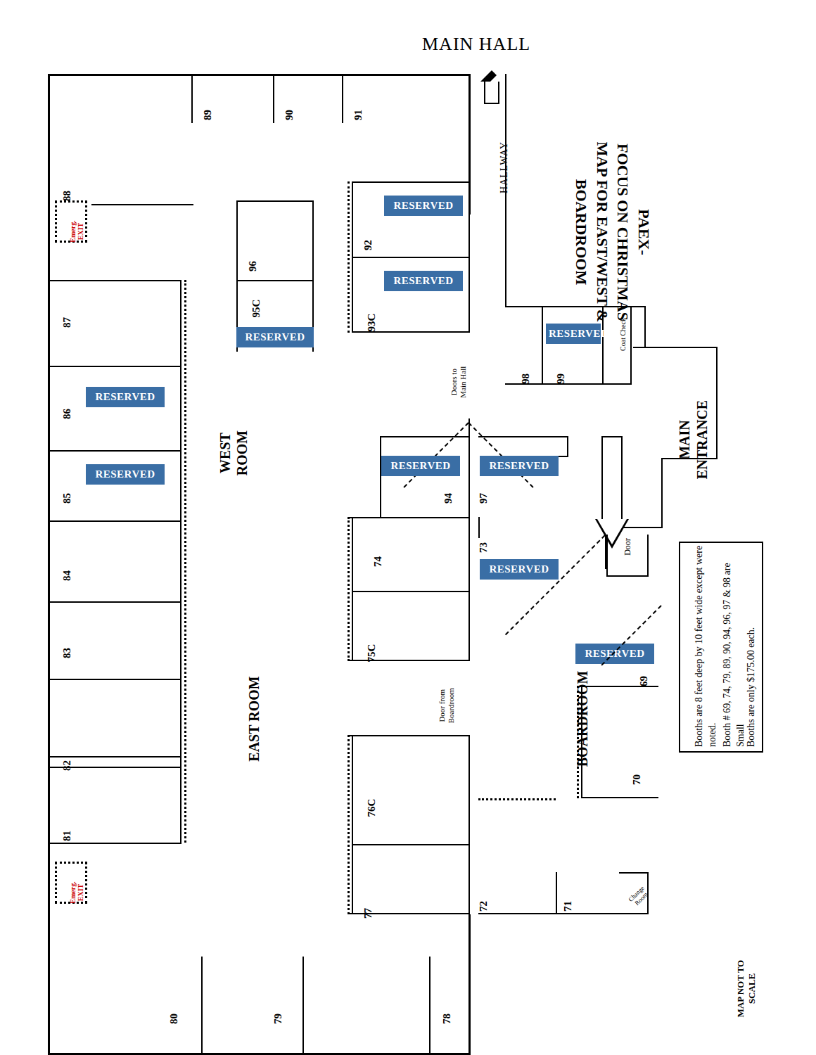MAIN HALL
PAEX-
FOCUS ON CHRISTMAS
MAP FOR EAST/WEST &
BOARDROOM
HALLWAY
MAIN
ENTRANCE
Door
Coat Check
98
99
RESERVED
89
90
91
88
Emerg.
EXIT
87
86
85
84
83
82
81
RESERVED
RESERVED
Emerg.
EXIT
80
79
78
WEST
ROOM
EAST ROOM
BOARDROOM
96
95C
RESERVED
92
93C
RESERVED
RESERVED
Doors to
Main Hall
RESERVED
94
RESERVED
97
74
75C
73
RESERVED
RESERVED
69
70
76C
77
72
71
Change
Room
Door from
Boardroom
Booths are 8 feet deep by 10 feet wide except were noted.
Booth # 69, 74, 79, 89, 90, 94, 96, 97 & 98 are Small
Booths are only $175.00 each.
MAP NOT TO
SCALE